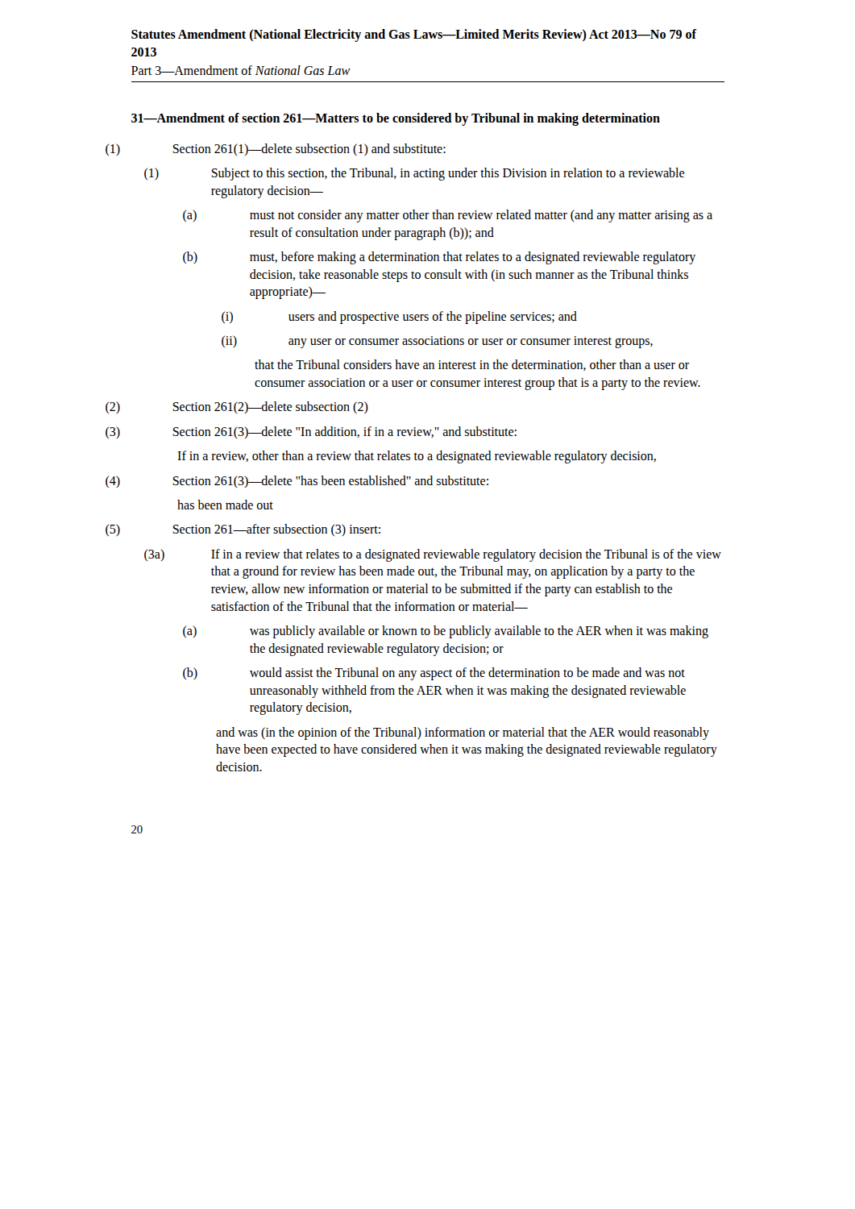Statutes Amendment (National Electricity and Gas Laws—Limited Merits Review) Act 2013—No 79 of 2013
Part 3—Amendment of National Gas Law
31—Amendment of section 261—Matters to be considered by Tribunal in making determination
(1) Section 261(1)—delete subsection (1) and substitute:
(1) Subject to this section, the Tribunal, in acting under this Division in relation to a reviewable regulatory decision—
(a) must not consider any matter other than review related matter (and any matter arising as a result of consultation under paragraph (b)); and
(b) must, before making a determination that relates to a designated reviewable regulatory decision, take reasonable steps to consult with (in such manner as the Tribunal thinks appropriate)—
(i) users and prospective users of the pipeline services; and
(ii) any user or consumer associations or user or consumer interest groups,
that the Tribunal considers have an interest in the determination, other than a user or consumer association or a user or consumer interest group that is a party to the review.
(2) Section 261(2)—delete subsection (2)
(3) Section 261(3)—delete "In addition, if in a review," and substitute:
If in a review, other than a review that relates to a designated reviewable regulatory decision,
(4) Section 261(3)—delete "has been established" and substitute:
has been made out
(5) Section 261—after subsection (3) insert:
(3a) If in a review that relates to a designated reviewable regulatory decision the Tribunal is of the view that a ground for review has been made out, the Tribunal may, on application by a party to the review, allow new information or material to be submitted if the party can establish to the satisfaction of the Tribunal that the information or material—
(a) was publicly available or known to be publicly available to the AER when it was making the designated reviewable regulatory decision; or
(b) would assist the Tribunal on any aspect of the determination to be made and was not unreasonably withheld from the AER when it was making the designated reviewable regulatory decision,
and was (in the opinion of the Tribunal) information or material that the AER would reasonably have been expected to have considered when it was making the designated reviewable regulatory decision.
20